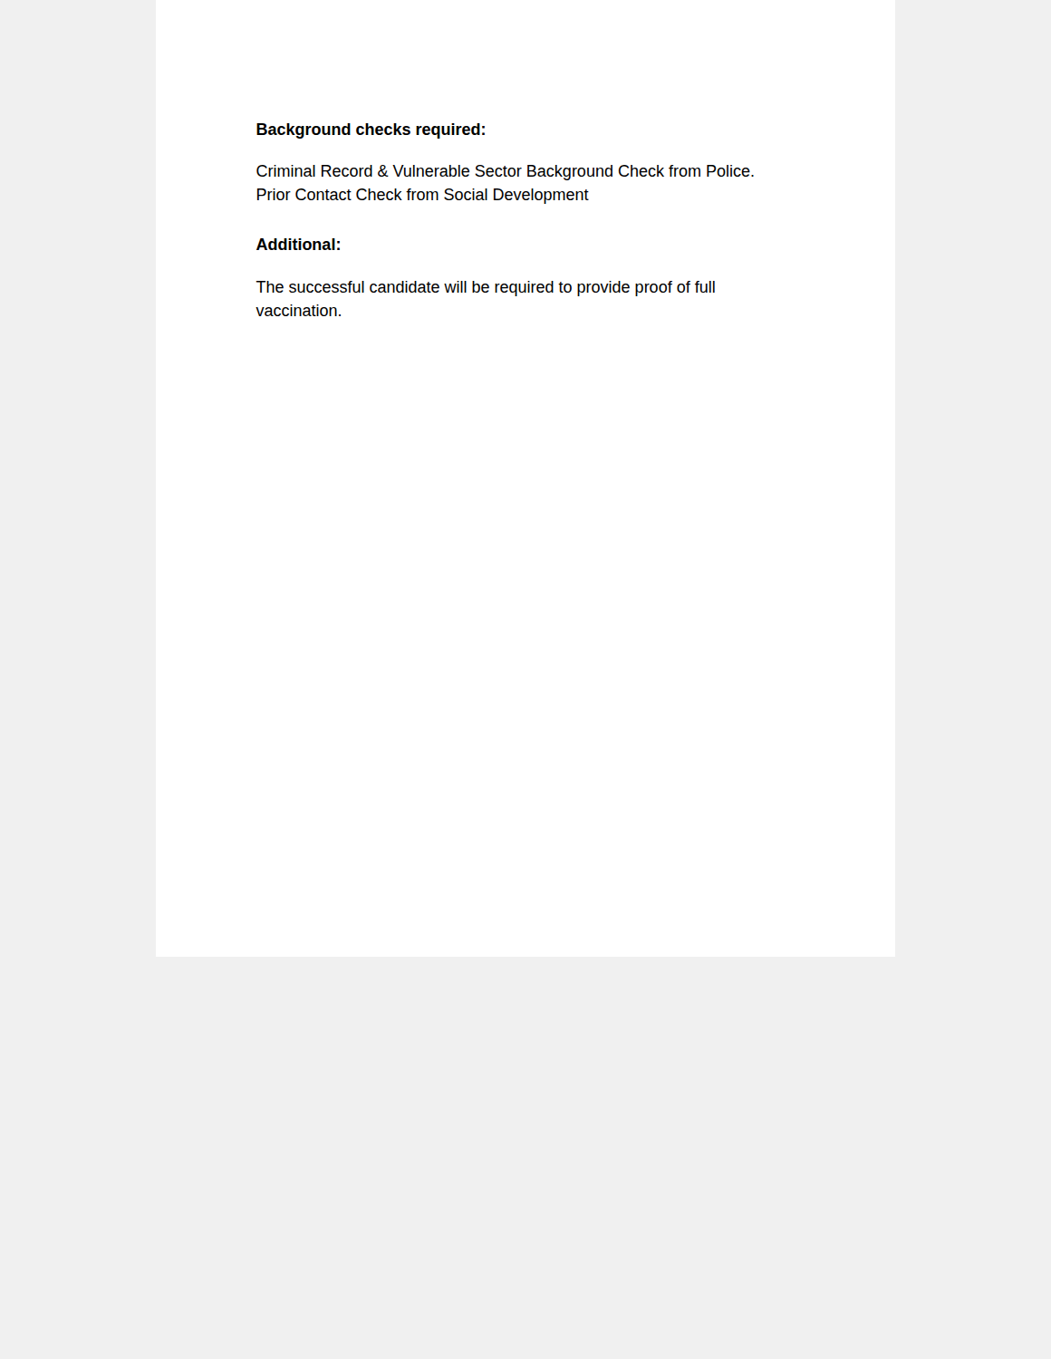Background checks required:
Criminal Record & Vulnerable Sector Background Check from Police.
Prior Contact Check from Social Development
Additional:
The successful candidate will be required to provide proof of full vaccination.